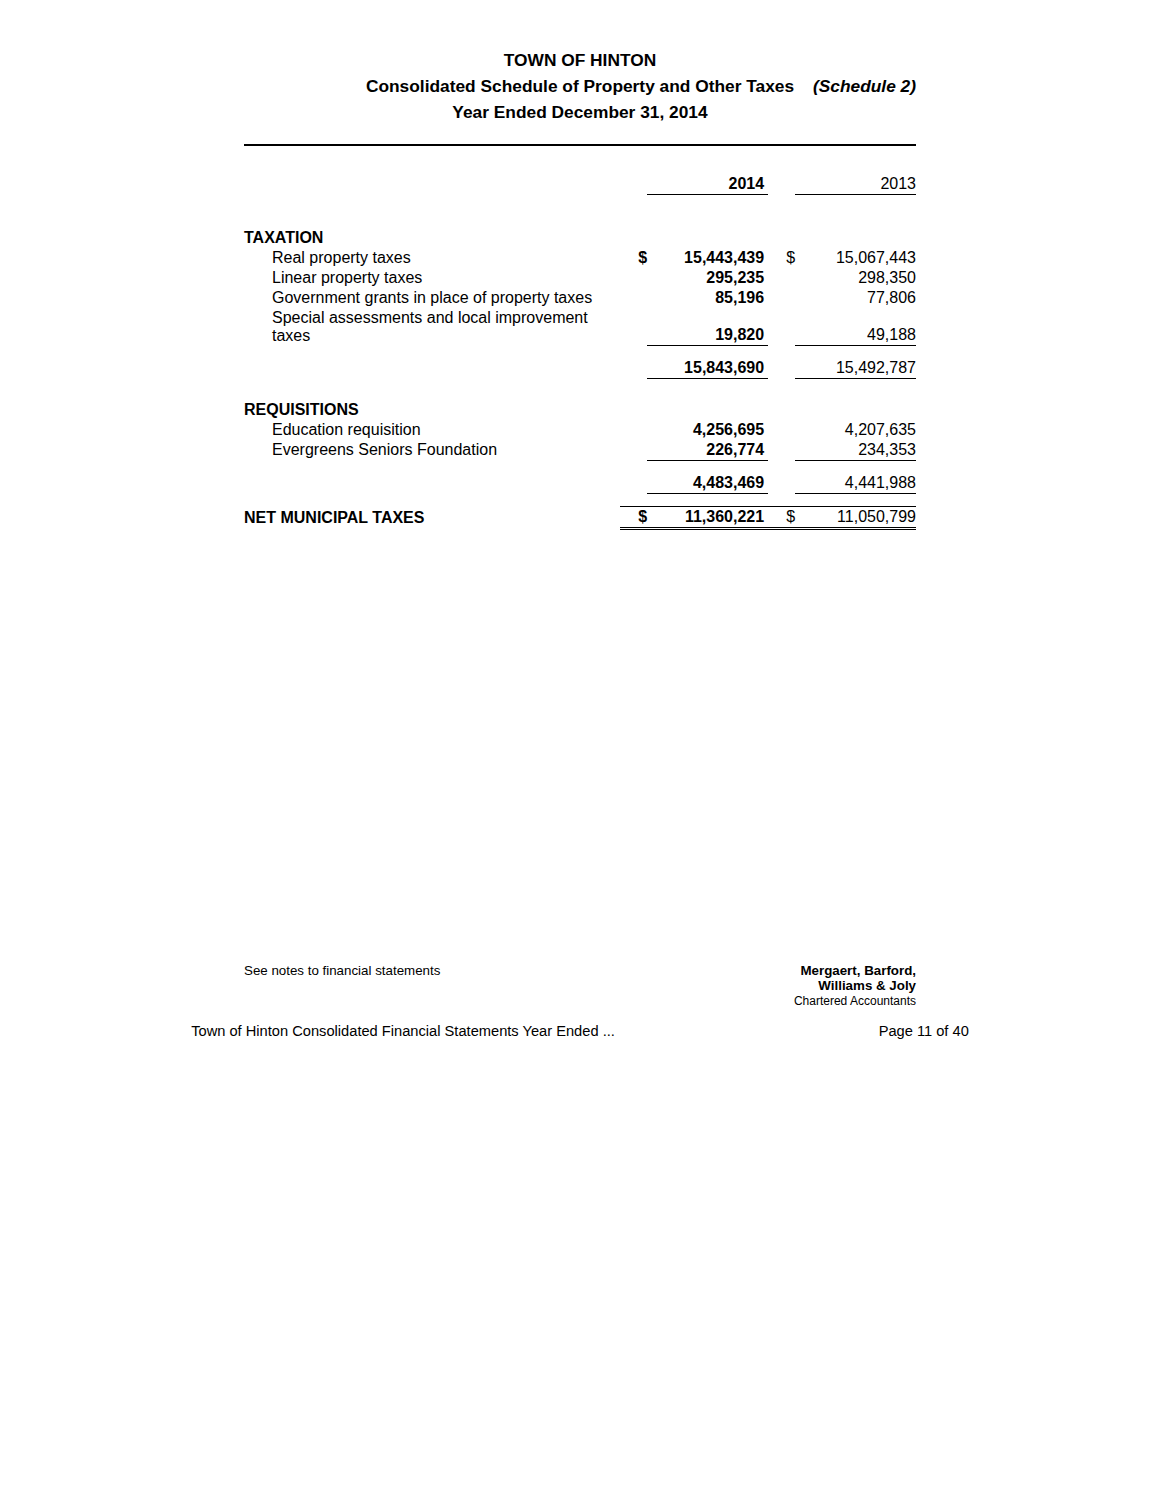TOWN OF HINTON
Consolidated Schedule of Property and Other Taxes (Schedule 2)
Year Ended December 31, 2014
| | | 2014 | | 2013 |
| TAXATION | | | | |
| Real property taxes | $ | 15,443,439 | $ | 15,067,443 |
| Linear property taxes | | 295,235 | | 298,350 |
| Government grants in place of property taxes | | 85,196 | | 77,806 |
| Special assessments and local improvement taxes | | 19,820 | | 49,188 |
| | | 15,843,690 | | 15,492,787 |
| REQUISITIONS | | | | |
| Education requisition | | 4,256,695 | | 4,207,635 |
| Evergreens Seniors Foundation | | 226,774 | | 234,353 |
| | | 4,483,469 | | 4,441,988 |
| NET MUNICIPAL TAXES | $ | 11,360,221 | $ | 11,050,799 |
See notes to financial statements
Mergaert, Barford,
Williams & Joly
Chartered Accountants
Town of Hinton Consolidated Financial Statements Year Ended ... Page 11 of 40